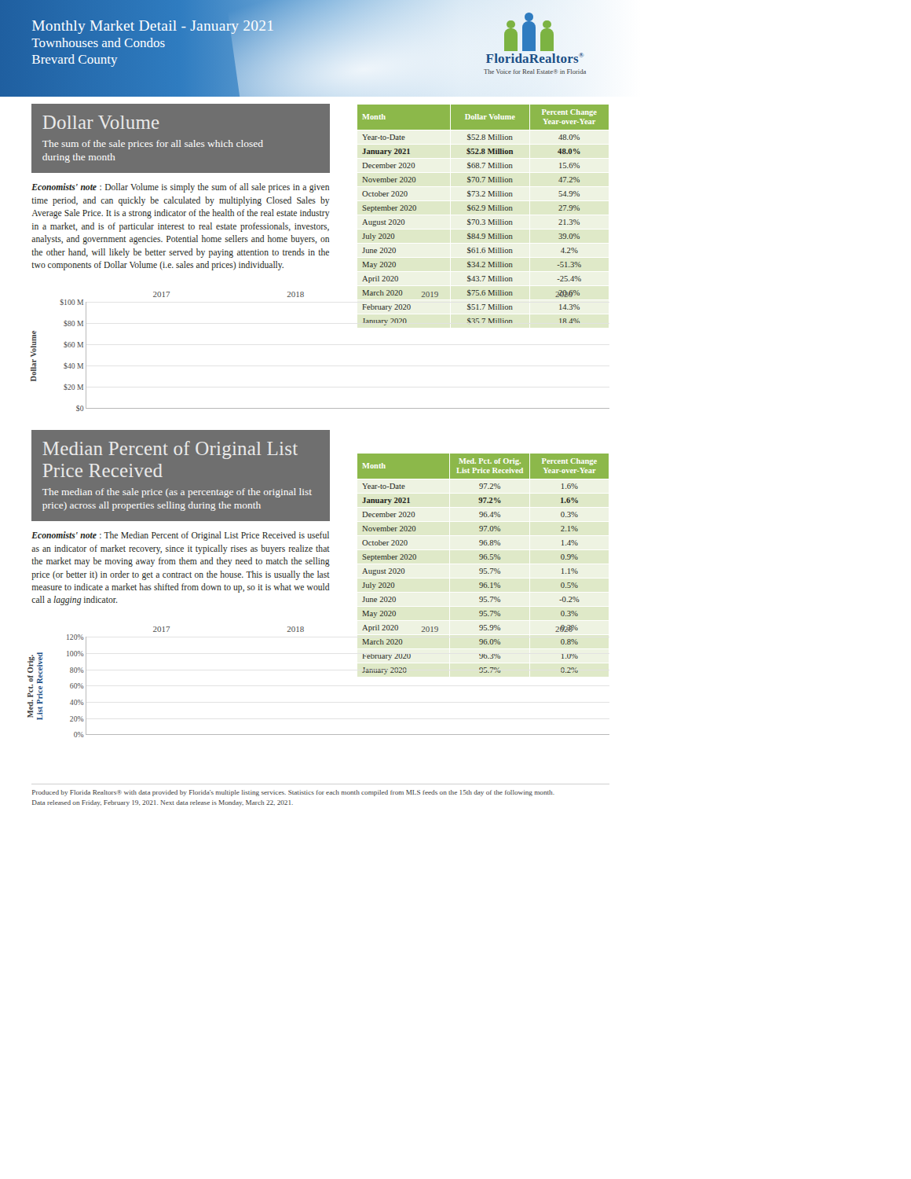Monthly Market Detail - January 2021
Townhouses and Condos
Brevard County
FloridaRealtors®
The Voice for Real Estate® in Florida
Dollar Volume
The sum of the sale prices for all sales which closed
during the month
Economists' note : Dollar Volume is simply the sum of all sale prices in a given time period, and can quickly be calculated by multiplying Closed Sales by Average Sale Price. It is a strong indicator of the health of the real estate industry in a market, and is of particular interest to real estate professionals, investors, analysts, and government agencies. Potential home sellers and home buyers, on the other hand, will likely be better served by paying attention to trends in the two components of Dollar Volume (i.e. sales and prices) individually.
| Month | Dollar Volume | Percent Change Year-over-Year |
| --- | --- | --- |
| Year-to-Date | $52.8 Million | 48.0% |
| January 2021 | $52.8 Million | 48.0% |
| December 2020 | $68.7 Million | 15.6% |
| November 2020 | $70.7 Million | 47.2% |
| October 2020 | $73.2 Million | 54.9% |
| September 2020 | $62.9 Million | 27.9% |
| August 2020 | $70.3 Million | 21.3% |
| July 2020 | $84.9 Million | 39.0% |
| June 2020 | $61.6 Million | 4.2% |
| May 2020 | $34.2 Million | -51.3% |
| April 2020 | $43.7 Million | -25.4% |
| March 2020 | $75.6 Million | 20.6% |
| February 2020 | $51.7 Million | 14.3% |
| January 2020 | $35.7 Million | 18.4% |
Dollar Volume
2017 2018 2019 2020
$100 M
$80 M
$60 M
$40 M
$20 M
$0
Median Percent of Original List Price Received
The median of the sale price (as a percentage of the original list
price) across all properties selling during the month
Economists' note : The Median Percent of Original List Price Received is useful as an indicator of market recovery, since it typically rises as buyers realize that the market may be moving away from them and they need to match the selling price (or better it) in order to get a contract on the house. This is usually the last measure to indicate a market has shifted from down to up, so it is what we would call a lagging indicator.
| Month | Med. Pct. of Orig. List Price Received | Percent Change Year-over-Year |
| --- | --- | --- |
| Year-to-Date | 97.2% | 1.6% |
| January 2021 | 97.2% | 1.6% |
| December 2020 | 96.4% | 0.3% |
| November 2020 | 97.0% | 2.1% |
| October 2020 | 96.8% | 1.4% |
| September 2020 | 96.5% | 0.9% |
| August 2020 | 95.7% | 1.1% |
| July 2020 | 96.1% | 0.5% |
| June 2020 | 95.7% | -0.2% |
| May 2020 | 95.7% | 0.3% |
| April 2020 | 95.9% | 0.3% |
| March 2020 | 96.0% | 0.8% |
| February 2020 | 96.3% | 1.0% |
| January 2020 | 95.7% | 0.2% |
Med. Pct. of Orig.
List Price Received
2017 2018 2019 2020
120%
100%
80%
60%
40%
20%
0%
Produced by Florida Realtors® with data provided by Florida's multiple listing services. Statistics for each month compiled from MLS feeds on the 15th day of the following month.
Data released on Friday, February 19, 2021. Next data release is Monday, March 22, 2021.